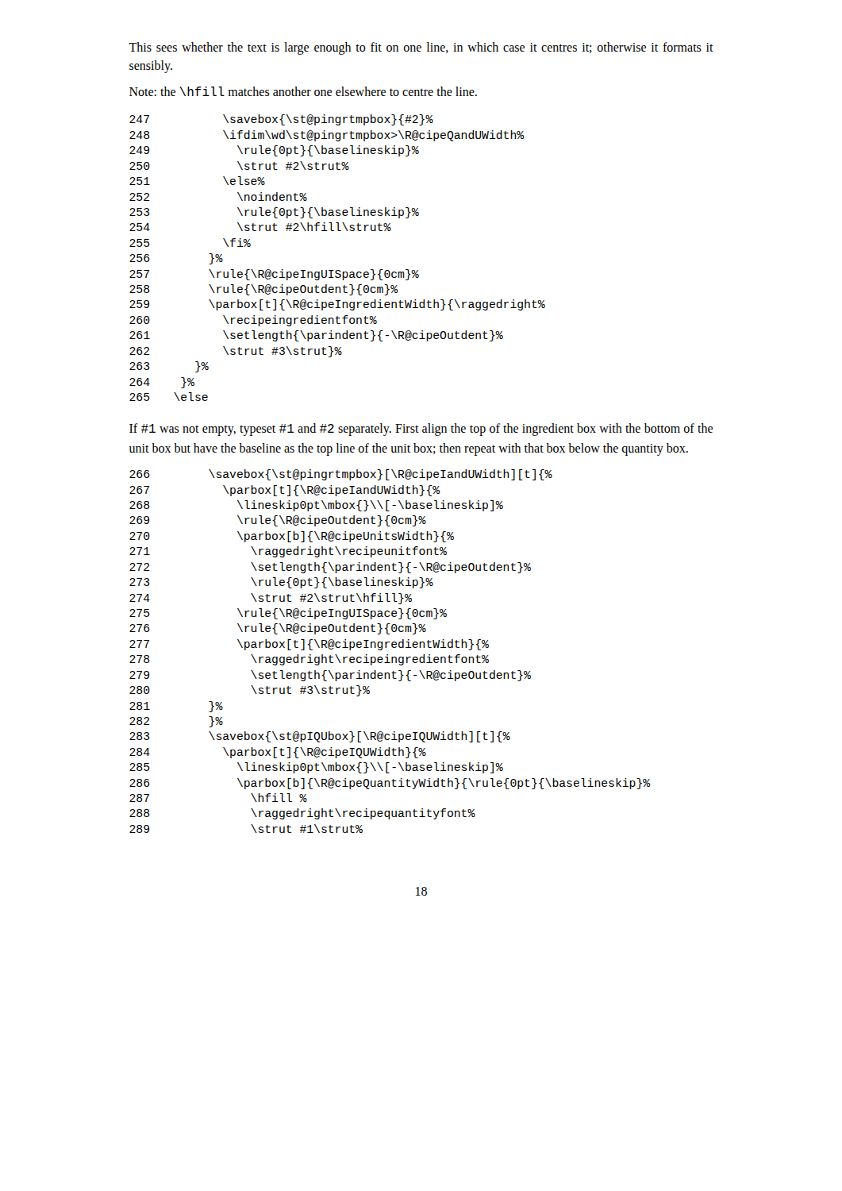This sees whether the text is large enough to fit on one line, in which case it centres it; otherwise it formats it sensibly.
Note: the \hfill matches another one elsewhere to centre the line.
247 \savebox{\st@pingrtmpbox}{#2}% 248 \ifdim\wd\st@pingrtmpbox>\R@cipeQandUWidth% 249 \rule{0pt}{\baselineskip}% 250 \strut #2\strut% 251 \else% 252 \noindent% 253 \rule{0pt}{\baselineskip}% 254 \strut #2\hfill\strut% 255 \fi% 256 }% 257 \rule{\R@cipeIngUISpace}{0cm}% 258 \rule{\R@cipeOutdent}{0cm}% 259 \parbox[t]{\R@cipeIngredientWidth}{\raggedright% 260 \recipeingredientfont% 261 \setlength{\parindent}{-\R@cipeOutdent}% 262 \strut #3\strut}% 263 }% 264 }% 265 \else
If #1 was not empty, typeset #1 and #2 separately. First align the top of the ingredient box with the bottom of the unit box but have the baseline as the top line of the unit box; then repeat with that box below the quantity box.
266 \savebox{\st@pingrtmpbox}[\R@cipeIandUWidth][t]{% 267 \parbox[t]{\R@cipeIandUWidth}{% 268 \lineskip0pt\mbox{}\\[-\baselineskip]% 269 \rule{\R@cipeOutdent}{0cm}% 270 \parbox[b]{\R@cipeUnitsWidth}{% 271 \raggedright\recipeunitfont% 272 \setlength{\parindent}{-\R@cipeOutdent}% 273 \rule{0pt}{\baselineskip}% 274 \strut #2\strut\hfill}% 275 \rule{\R@cipeIngUISpace}{0cm}% 276 \rule{\R@cipeOutdent}{0cm}% 277 \parbox[t]{\R@cipeIngredientWidth}{% 278 \raggedright\recipeingredientfont% 279 \setlength{\parindent}{-\R@cipeOutdent}% 280 \strut #3\strut}% 281 }% 282 }% 283 \savebox{\st@pIQUbox}[\R@cipeIQUWidth][t]{% 284 \parbox[t]{\R@cipeIQUWidth}{% 285 \lineskip0pt\mbox{}\\[-\baselineskip]% 286 \parbox[b]{\R@cipeQuantityWidth}{\rule{0pt}{\baselineskip}% 287 \hfill % 288 \raggedright\recipequantityfont% 289 \strut #1\strut%
18